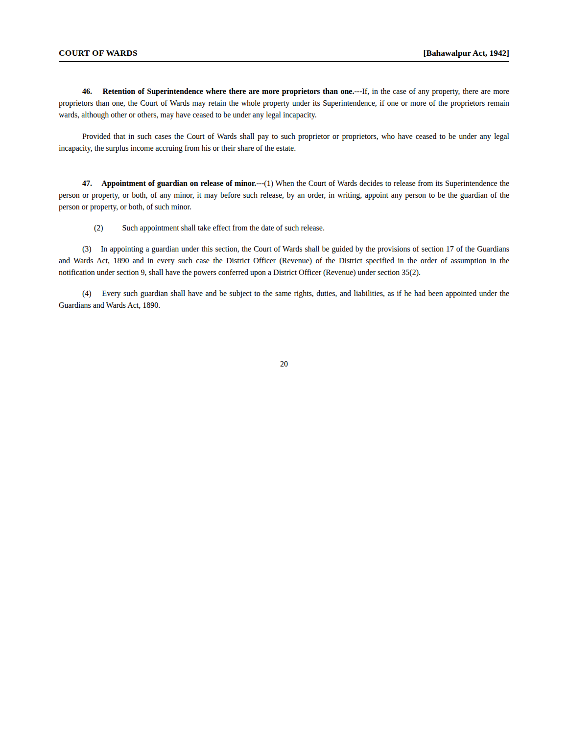COURT OF WARDS [Bahawalpur Act, 1942]
46. Retention of Superintendence where there are more proprietors than one.---If, in the case of any property, there are more proprietors than one, the Court of Wards may retain the whole property under its Superintendence, if one or more of the proprietors remain wards, although other or others, may have ceased to be under any legal incapacity.
Provided that in such cases the Court of Wards shall pay to such proprietor or proprietors, who have ceased to be under any legal incapacity, the surplus income accruing from his or their share of the estate.
47. Appointment of guardian on release of minor.---(1) When the Court of Wards decides to release from its Superintendence the person or property, or both, of any minor, it may before such release, by an order, in writing, appoint any person to be the guardian of the person or property, or both, of such minor.
(2) Such appointment shall take effect from the date of such release.
(3) In appointing a guardian under this section, the Court of Wards shall be guided by the provisions of section 17 of the Guardians and Wards Act, 1890 and in every such case the District Officer (Revenue) of the District specified in the order of assumption in the notification under section 9, shall have the powers conferred upon a District Officer (Revenue) under section 35(2).
(4) Every such guardian shall have and be subject to the same rights, duties, and liabilities, as if he had been appointed under the Guardians and Wards Act, 1890.
20